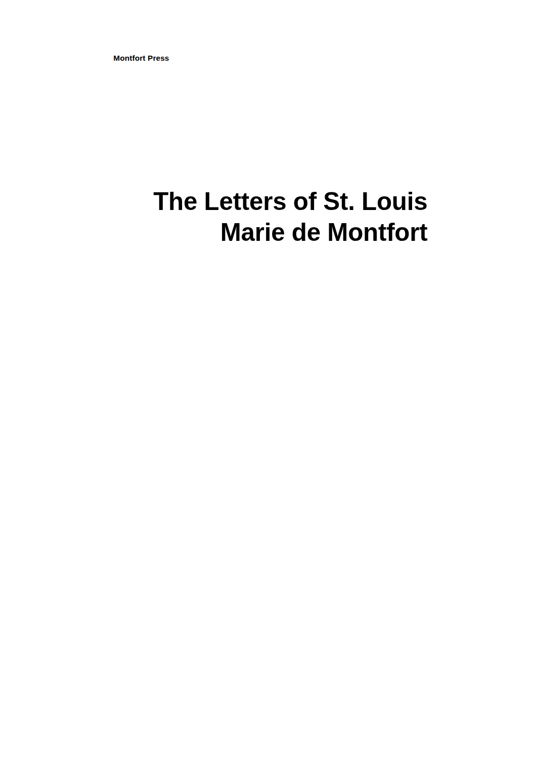Montfort Press
The Letters of St. Louis Marie de Montfort